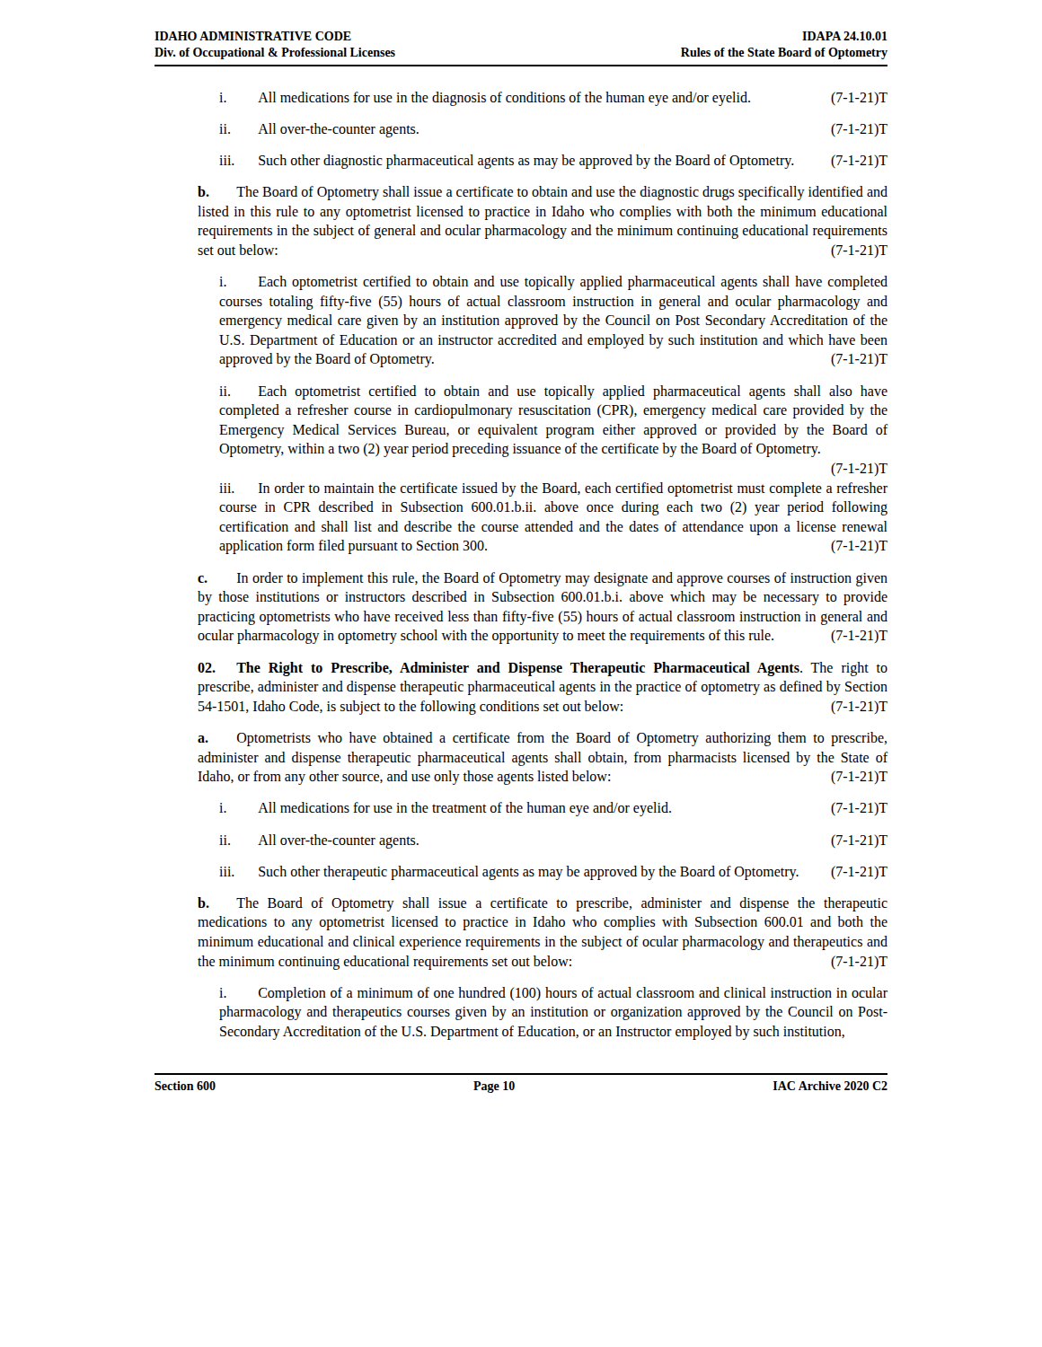IDAHO ADMINISTRATIVE CODE
Div. of Occupational & Professional Licenses
IDAPA 24.10.01
Rules of the State Board of Optometry
i. All medications for use in the diagnosis of conditions of the human eye and/or eyelid.(7-1-21)T
ii. All over-the-counter agents.(7-1-21)T
iii. Such other diagnostic pharmaceutical agents as may be approved by the Board of Optometry.(7-1-21)T
b. The Board of Optometry shall issue a certificate to obtain and use the diagnostic drugs specifically identified and listed in this rule to any optometrist licensed to practice in Idaho who complies with both the minimum educational requirements in the subject of general and ocular pharmacology and the minimum continuing educational requirements set out below:(7-1-21)T
i. Each optometrist certified to obtain and use topically applied pharmaceutical agents shall have completed courses totaling fifty-five (55) hours of actual classroom instruction in general and ocular pharmacology and emergency medical care given by an institution approved by the Council on Post Secondary Accreditation of the U.S. Department of Education or an instructor accredited and employed by such institution and which have been approved by the Board of Optometry.(7-1-21)T
ii. Each optometrist certified to obtain and use topically applied pharmaceutical agents shall also have completed a refresher course in cardiopulmonary resuscitation (CPR), emergency medical care provided by the Emergency Medical Services Bureau, or equivalent program either approved or provided by the Board of Optometry, within a two (2) year period preceding issuance of the certificate by the Board of Optometry.(7-1-21)T
iii. In order to maintain the certificate issued by the Board, each certified optometrist must complete a refresher course in CPR described in Subsection 600.01.b.ii. above once during each two (2) year period following certification and shall list and describe the course attended and the dates of attendance upon a license renewal application form filed pursuant to Section 300.(7-1-21)T
c. In order to implement this rule, the Board of Optometry may designate and approve courses of instruction given by those institutions or instructors described in Subsection 600.01.b.i. above which may be necessary to provide practicing optometrists who have received less than fifty-five (55) hours of actual classroom instruction in general and ocular pharmacology in optometry school with the opportunity to meet the requirements of this rule.(7-1-21)T
02. The Right to Prescribe, Administer and Dispense Therapeutic Pharmaceutical Agents. The right to prescribe, administer and dispense therapeutic pharmaceutical agents in the practice of optometry as defined by Section 54-1501, Idaho Code, is subject to the following conditions set out below:(7-1-21)T
a. Optometrists who have obtained a certificate from the Board of Optometry authorizing them to prescribe, administer and dispense therapeutic pharmaceutical agents shall obtain, from pharmacists licensed by the State of Idaho, or from any other source, and use only those agents listed below:(7-1-21)T
i. All medications for use in the treatment of the human eye and/or eyelid.(7-1-21)T
ii. All over-the-counter agents.(7-1-21)T
iii. Such other therapeutic pharmaceutical agents as may be approved by the Board of Optometry.(7-1-21)T
b. The Board of Optometry shall issue a certificate to prescribe, administer and dispense the therapeutic medications to any optometrist licensed to practice in Idaho who complies with Subsection 600.01 and both the minimum educational and clinical experience requirements in the subject of ocular pharmacology and therapeutics and the minimum continuing educational requirements set out below:(7-1-21)T
i. Completion of a minimum of one hundred (100) hours of actual classroom and clinical instruction in ocular pharmacology and therapeutics courses given by an institution or organization approved by the Council on Post-Secondary Accreditation of the U.S. Department of Education, or an Instructor employed by such institution,
Section 600
Page 10
IAC Archive 2020 C2